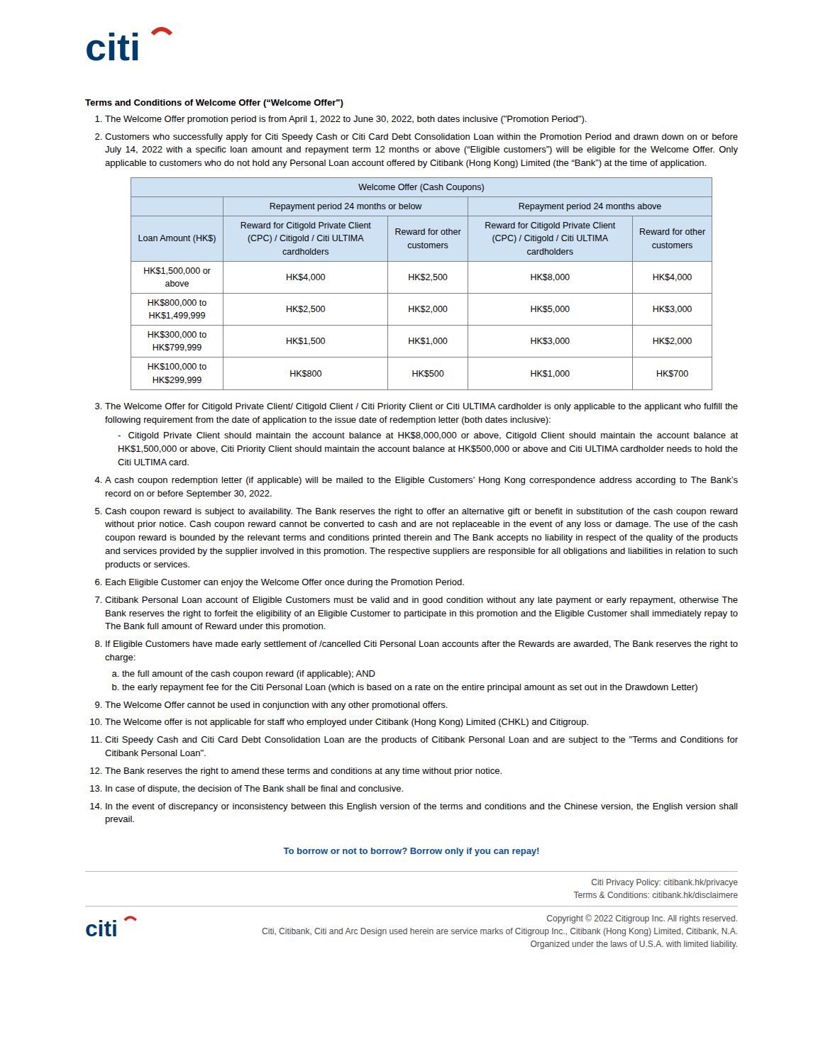Terms and Conditions of Welcome Offer (“Welcome Offer")
The Welcome Offer promotion period is from April 1, 2022 to June 30, 2022, both dates inclusive ("Promotion Period").
Customers who successfully apply for Citi Speedy Cash or Citi Card Debt Consolidation Loan within the Promotion Period and drawn down on or before July 14, 2022 with a specific loan amount and repayment term 12 months or above (“Eligible customers”) will be eligible for the Welcome Offer. Only applicable to customers who do not hold any Personal Loan account offered by Citibank (Hong Kong) Limited (the “Bank”) at the time of application.
| Welcome Offer (Cash Coupons) |
| --- |
| | Repayment period 24 months or below | Repayment period 24 months above |
| Loan Amount (HK$) | Reward for Citigold Private Client (CPC) / Citigold / Citi ULTIMA cardholders | Reward for other customers | Reward for Citigold Private Client (CPC) / Citigold / Citi ULTIMA cardholders | Reward for other customers |
| HK$1,500,000 or above | HK$4,000 | HK$2,500 | HK$8,000 | HK$4,000 |
| HK$800,000 to HK$1,499,999 | HK$2,500 | HK$2,000 | HK$5,000 | HK$3,000 |
| HK$300,000 to HK$799,999 | HK$1,500 | HK$1,000 | HK$3,000 | HK$2,000 |
| HK$100,000 to HK$299,999 | HK$800 | HK$500 | HK$1,000 | HK$700 |
The Welcome Offer for Citigold Private Client/ Citigold Client / Citi Priority Client or Citi ULTIMA cardholder is only applicable to the applicant who fulfill the following requirement from the date of application to the issue date of redemption letter (both dates inclusive):
Citigold Private Client should maintain the account balance at HK$8,000,000 or above, Citigold Client should maintain the account balance at HK$1,500,000 or above, Citi Priority Client should maintain the account balance at HK$500,000 or above and Citi ULTIMA cardholder needs to hold the Citi ULTIMA card.
A cash coupon redemption letter (if applicable) will be mailed to the Eligible Customers’ Hong Kong correspondence address according to The Bank’s record on or before September 30, 2022.
Cash coupon reward is subject to availability. The Bank reserves the right to offer an alternative gift or benefit in substitution of the cash coupon reward without prior notice. Cash coupon reward cannot be converted to cash and are not replaceable in the event of any loss or damage. The use of the cash coupon reward is bounded by the relevant terms and conditions printed therein and The Bank accepts no liability in respect of the quality of the products and services provided by the supplier involved in this promotion. The respective suppliers are responsible for all obligations and liabilities in relation to such products or services.
Each Eligible Customer can enjoy the Welcome Offer once during the Promotion Period.
Citibank Personal Loan account of Eligible Customers must be valid and in good condition without any late payment or early repayment, otherwise The Bank reserves the right to forfeit the eligibility of an Eligible Customer to participate in this promotion and the Eligible Customer shall immediately repay to The Bank full amount of Reward under this promotion.
If Eligible Customers have made early settlement of /cancelled Citi Personal Loan accounts after the Rewards are awarded, The Bank reserves the right to charge:
the full amount of the cash coupon reward (if applicable); AND
the early repayment fee for the Citi Personal Loan (which is based on a rate on the entire principal amount as set out in the Drawdown Letter)
The Welcome Offer cannot be used in conjunction with any other promotional offers.
The Welcome offer is not applicable for staff who employed under Citibank (Hong Kong) Limited (CHKL) and Citigroup.
Citi Speedy Cash and Citi Card Debt Consolidation Loan are the products of Citibank Personal Loan and are subject to the "Terms and Conditions for Citibank Personal Loan".
The Bank reserves the right to amend these terms and conditions at any time without prior notice.
In case of dispute, the decision of The Bank shall be final and conclusive.
In the event of discrepancy or inconsistency between this English version of the terms and conditions and the Chinese version, the English version shall prevail.
To borrow or not to borrow? Borrow only if you can repay!
Citi Privacy Policy: citibank.hk/privacye
Terms & Conditions: citibank.hk/disclaimere
Copyright © 2022 Citigroup Inc. All rights reserved.
Citi, Citibank, Citi and Arc Design used herein are service marks of Citigroup Inc., Citibank (Hong Kong) Limited, Citibank, N.A.
Organized under the laws of U.S.A. with limited liability.